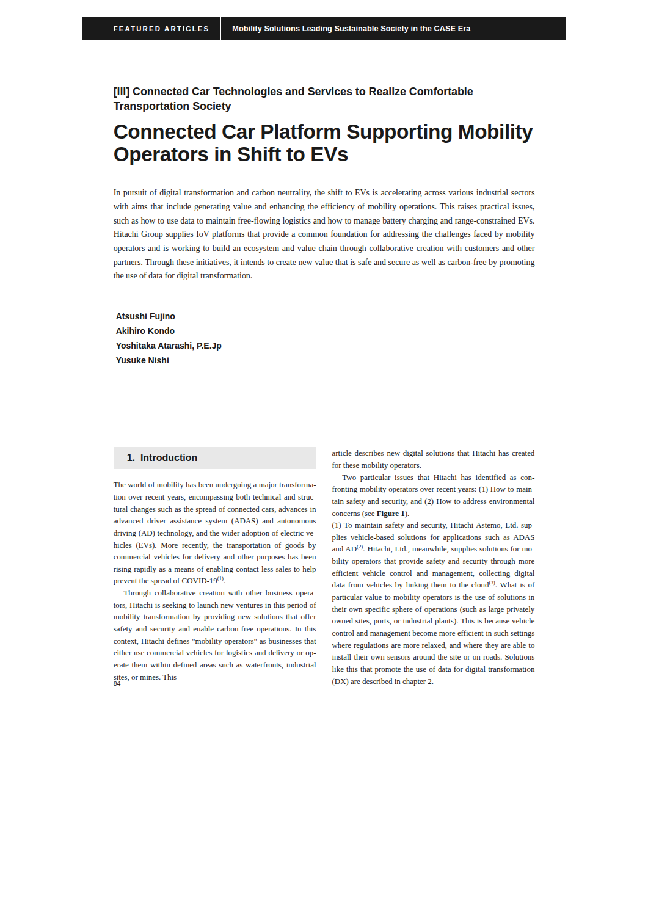FEATURED ARTICLES
Mobility Solutions Leading Sustainable Society in the CASE Era
[iii] Connected Car Technologies and Services to Realize Comfortable Transportation Society
Connected Car Platform Supporting Mobility Operators in Shift to EVs
In pursuit of digital transformation and carbon neutrality, the shift to EVs is accelerating across various industrial sectors with aims that include generating value and enhancing the efficiency of mobility operations. This raises practical issues, such as how to use data to maintain free-flowing logistics and how to manage battery charging and range-constrained EVs. Hitachi Group supplies IoV platforms that provide a common foundation for addressing the challenges faced by mobility operators and is working to build an ecosystem and value chain through collaborative creation with customers and other partners. Through these initiatives, it intends to create new value that is safe and secure as well as carbon-free by promoting the use of data for digital transformation.
Atsushi Fujino
Akihiro Kondo
Yoshitaka Atarashi, P.E.Jp
Yusuke Nishi
1. Introduction
The world of mobility has been undergoing a major transformation over recent years, encompassing both technical and structural changes such as the spread of connected cars, advances in advanced driver assistance system (ADAS) and autonomous driving (AD) technology, and the wider adoption of electric vehicles (EVs). More recently, the transportation of goods by commercial vehicles for delivery and other purposes has been rising rapidly as a means of enabling contact-less sales to help prevent the spread of COVID-19(1).
Through collaborative creation with other business operators, Hitachi is seeking to launch new ventures in this period of mobility transformation by providing new solutions that offer safety and security and enable carbon-free operations. In this context, Hitachi defines "mobility operators" as businesses that either use commercial vehicles for logistics and delivery or operate them within defined areas such as waterfronts, industrial sites, or mines. This
article describes new digital solutions that Hitachi has created for these mobility operators.
Two particular issues that Hitachi has identified as confronting mobility operators over recent years: (1) How to maintain safety and security, and (2) How to address environmental concerns (see Figure 1).
(1) To maintain safety and security, Hitachi Astemo, Ltd. supplies vehicle-based solutions for applications such as ADAS and AD(2). Hitachi, Ltd., meanwhile, supplies solutions for mobility operators that provide safety and security through more efficient vehicle control and management, collecting digital data from vehicles by linking them to the cloud(3). What is of particular value to mobility operators is the use of solutions in their own specific sphere of operations (such as large privately owned sites, ports, or industrial plants). This is because vehicle control and management become more efficient in such settings where regulations are more relaxed, and where they are able to install their own sensors around the site or on roads. Solutions like this that promote the use of data for digital transformation (DX) are described in chapter 2.
84